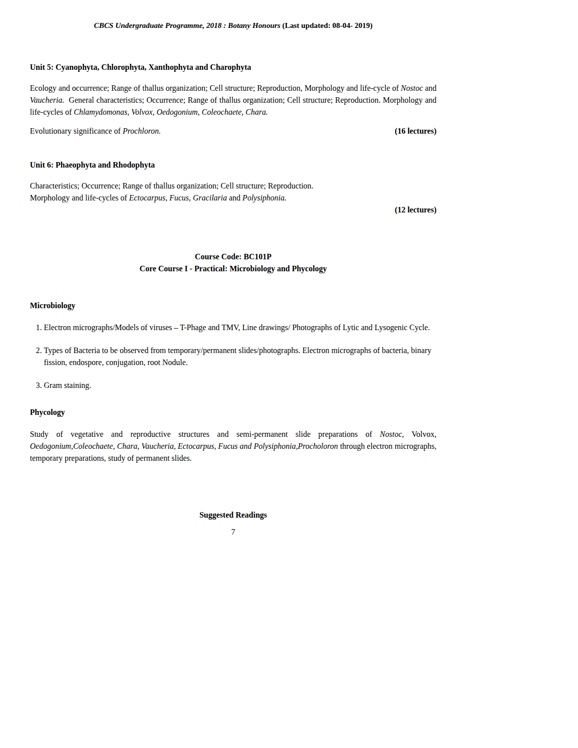CBCS Undergraduate Programme, 2018 : Botany Honours (Last updated: 08-04- 2019)
Unit 5: Cyanophyta, Chlorophyta, Xanthophyta and Charophyta
Ecology and occurrence; Range of thallus organization; Cell structure; Reproduction, Morphology and life-cycle of Nostoc and Vaucheria. General characteristics; Occurrence; Range of thallus organization; Cell structure; Reproduction. Morphology and life-cycles of Chlamydomonas, Volvox, Oedogonium, Coleochaete, Chara.
Evolutionary significance of Prochloron. (16 lectures)
Unit 6: Phaeophyta and Rhodophyta
Characteristics; Occurrence; Range of thallus organization; Cell structure; Reproduction.
Morphology and life-cycles of Ectocarpus, Fucus, Gracilaria and Polysiphonia.
(12 lectures)
Course Code: BC101P
Core Course I - Practical: Microbiology and Phycology
Microbiology
Electron micrographs/Models of viruses – T-Phage and TMV, Line drawings/ Photographs of Lytic and Lysogenic Cycle.
Types of Bacteria to be observed from temporary/permanent slides/photographs. Electron micrographs of bacteria, binary fission, endospore, conjugation, root Nodule.
Gram staining.
Phycology
Study of vegetative and reproductive structures and semi-permanent slide preparations of Nostoc, Volvox, Oedogonium,Coleochaete, Chara, Vaucheria, Ectocarpus, Fucus and Polysiphonia,Procholoron through electron micrographs, temporary preparations, study of permanent slides.
Suggested Readings
7